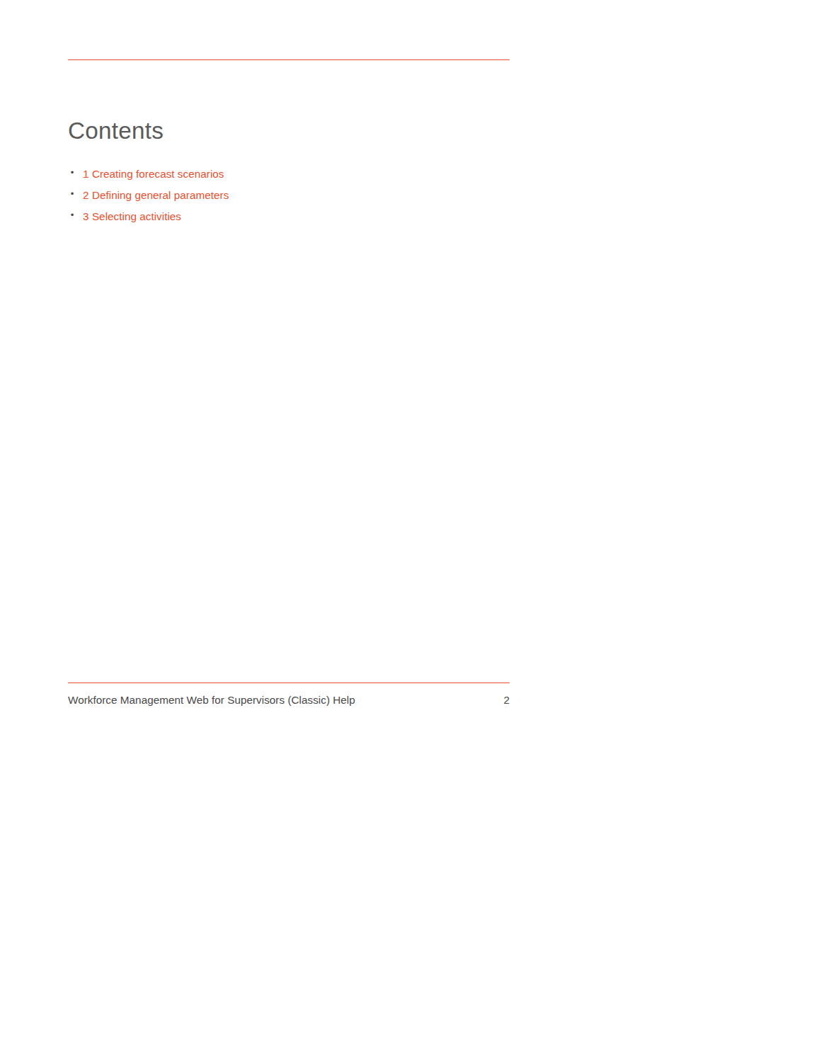Contents
1 Creating forecast scenarios
2 Defining general parameters
3 Selecting activities
Workforce Management Web for Supervisors (Classic) Help 2